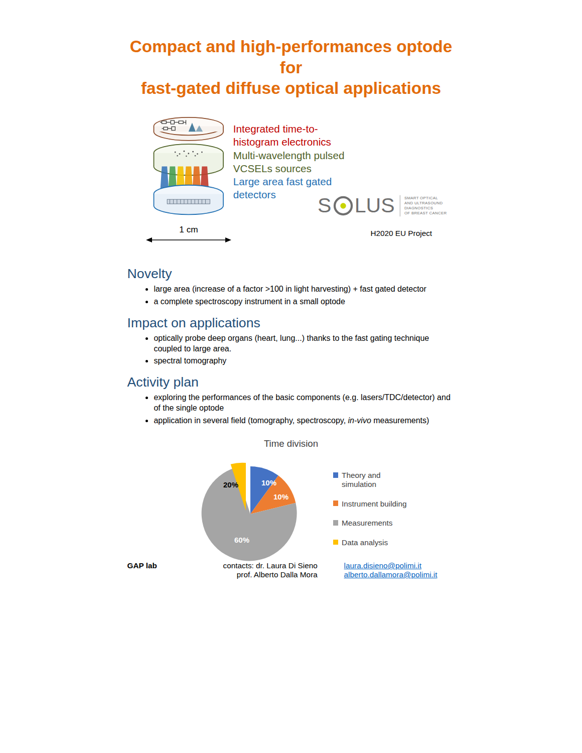Compact and high-performances optode for
fast-gated diffuse optical applications
Integrated time-to-
histogram electronics
Multi-wavelength pulsed
VCSELs sources
Large area fast gated
detectors
1 cm
S LUS SMART OPTICAL AND ULTRASOUND DIAGNOSTICS OF BREAST CANCER
H2020 EU Project
Novelty
large area (increase of a factor >100 in light harvesting) + fast gated detector
a complete spectroscopy instrument in a small optode
Impact on applications
optically probe deep organs (heart, lung...) thanks to the fast gating technique coupled to large area.
spectral tomography
Activity plan
exploring the performances of the basic components (e.g. lasers/TDC/detector) and of the single optode
application in several field (tomography, spectroscopy, in-vivo measurements)
Time division
Pie: center 150,125 r=95. Start at top (12 o'clock), clockwise. Theory 10% (0-36deg), Instrument 10% (36-72), Measurements 60% (72-288), Data analysis 20% (288-360, exploded) 10% 10% 60% 20%
Theory and
simulation
Instrument building
Measurements
Data analysis
GAP lab
contacts: dr. Laura Di Sieno
laura.disieno@polimi.it
prof. Alberto Dalla Mora
alberto.dallamora@polimi.it